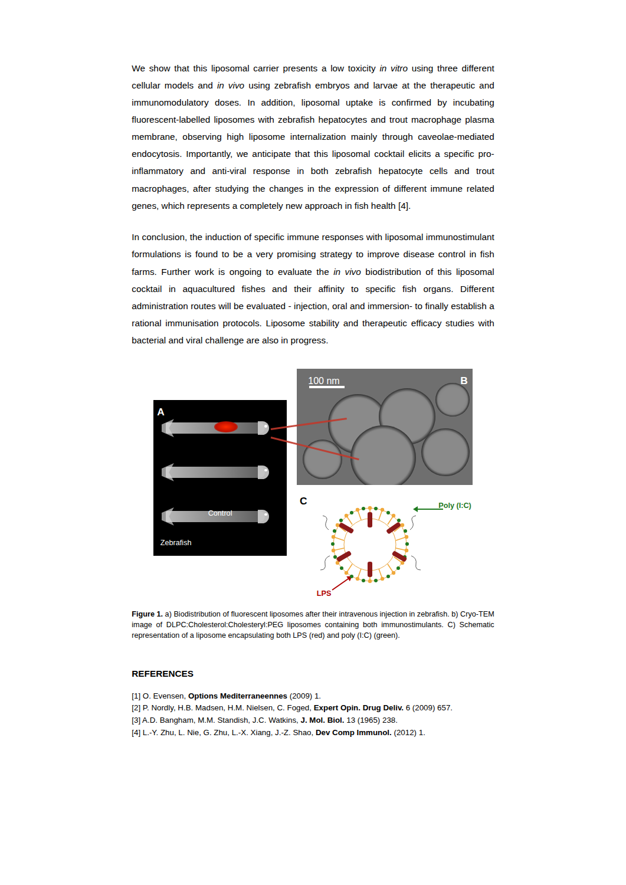We show that this liposomal carrier presents a low toxicity in vitro using three different cellular models and in vivo using zebrafish embryos and larvae at the therapeutic and immunomodulatory doses. In addition, liposomal uptake is confirmed by incubating fluorescent-labelled liposomes with zebrafish hepatocytes and trout macrophage plasma membrane, observing high liposome internalization mainly through caveolae-mediated endocytosis. Importantly, we anticipate that this liposomal cocktail elicits a specific pro-inflammatory and anti-viral response in both zebrafish hepatocyte cells and trout macrophages, after studying the changes in the expression of different immune related genes, which represents a completely new approach in fish health [4].
In conclusion, the induction of specific immune responses with liposomal immunostimulant formulations is found to be a very promising strategy to improve disease control in fish farms. Further work is ongoing to evaluate the in vivo biodistribution of this liposomal cocktail in aquacultured fishes and their affinity to specific fish organs. Different administration routes will be evaluated - injection, oral and immersion- to finally establish a rational immunisation protocols. Liposome stability and therapeutic efficacy studies with bacterial and viral challenge are also in progress.
A
Control
Zebrafish
B
100 nm
C
Poly (I:C)
LPS
Figure 1. a) Biodistribution of fluorescent liposomes after their intravenous injection in zebrafish. b) Cryo-TEM image of DLPC:Cholesterol:Cholesteryl:PEG liposomes containing both immunostimulants. C) Schematic representation of a liposome encapsulating both LPS (red) and poly (I:C) (green).
REFERENCES
[1] O. Evensen, Options Mediterraneennes (2009) 1.
[2] P. Nordly, H.B. Madsen, H.M. Nielsen, C. Foged, Expert Opin. Drug Deliv. 6 (2009) 657.
[3] A.D. Bangham, M.M. Standish, J.C. Watkins, J. Mol. Biol. 13 (1965) 238.
[4] L.-Y. Zhu, L. Nie, G. Zhu, L.-X. Xiang, J.-Z. Shao, Dev Comp Immunol. (2012) 1.